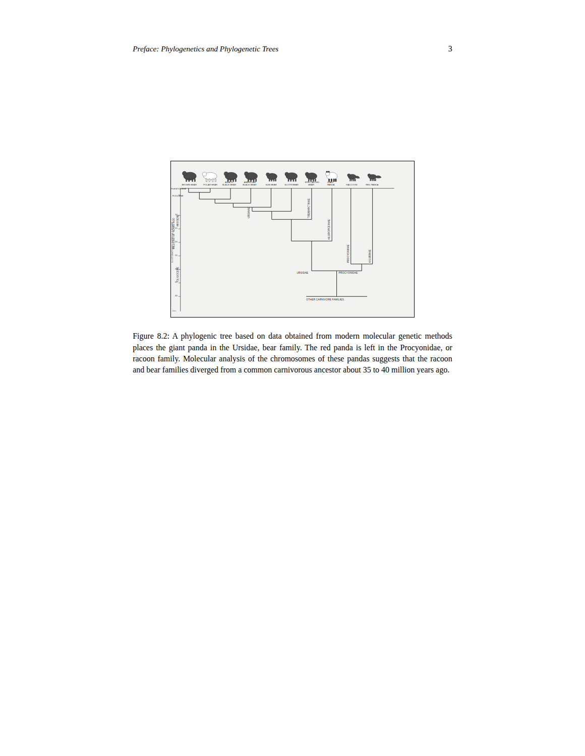Preface: Phylogenetics and Phylogenetic Trees 3
BROWN BEAR POLAR BEAR ASIATIC BLACK BEAR AMERICAN BLACK BEAR SUN BEAR SLOTH BEAR SPECTACLED BEAR GIANT PANDA RACCOON RED PANDA PLEISTOCENE PLIOCENE 10 15 20 25 30 35 40 MILLIONS OF YEARS AGO MIOCENE OLIGOCENE URSINAE TREMARCTINAE AILUROPODINAE PROCYONINAE AILURINAE URSIDAE PROCYONIDAE OTHER CARNIVORE FAMILIES. ILLUSTRATION BY PATRICIA J. WYNNE Dec.
Figure 8.2: A phylogenic tree based on data obtained from modern molecular genetic methods places the giant panda in the Ursidae, bear family. The red panda is left in the Procyonidae, or racoon family. Molecular analysis of the chromosomes of these pandas suggests that the racoon and bear families diverged from a common carnivorous ancestor about 35 to 40 million years ago.